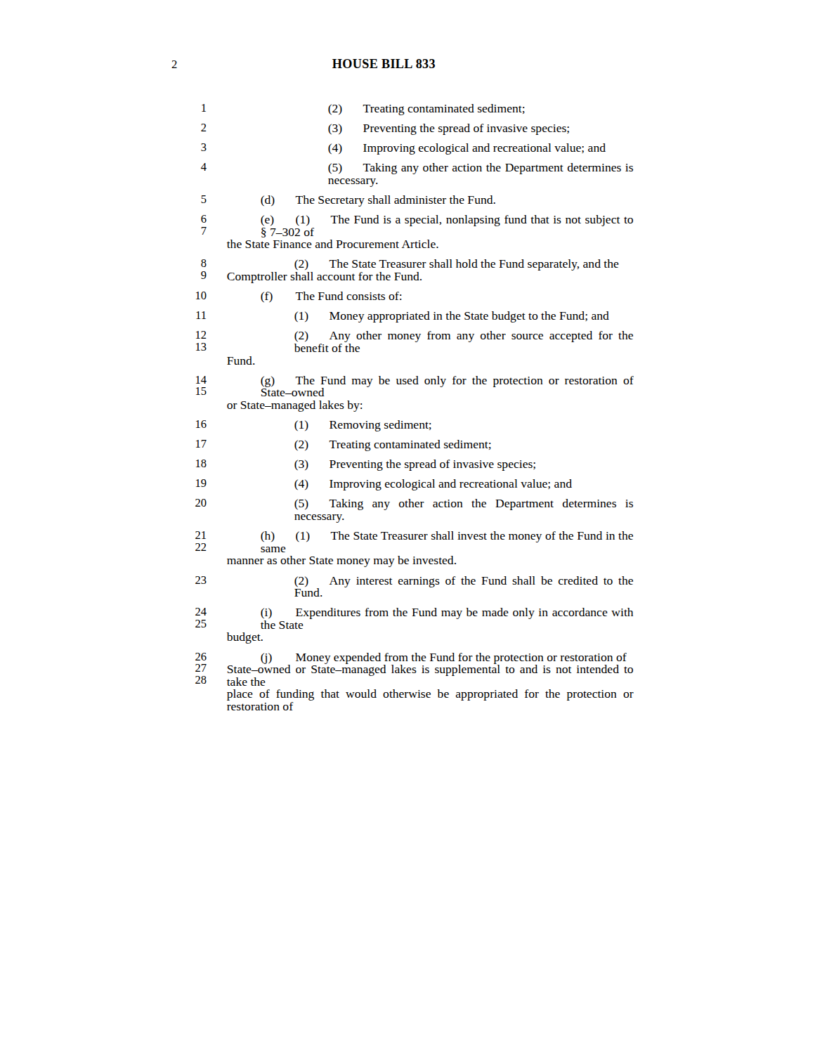2
HOUSE BILL 833
1
(2) Treating contaminated sediment;
2
(3) Preventing the spread of invasive species;
3
(4) Improving ecological and recreational value; and
4
(5) Taking any other action the Department determines is necessary.
5
(d) The Secretary shall administer the Fund.
6
7
(e)(1) The Fund is a special, nonlapsing fund that is not subject to § 7–302 of
the State Finance and Procurement Article.
8
9
(2) The State Treasurer shall hold the Fund separately, and the
Comptroller shall account for the Fund.
10
(f) The Fund consists of:
11
(1) Money appropriated in the State budget to the Fund; and
12
13
(2) Any other money from any other source accepted for the benefit of the
Fund.
14
15
(g) The Fund may be used only for the protection or restoration of State–owned
or State–managed lakes by:
16
(1) Removing sediment;
17
(2) Treating contaminated sediment;
18
(3) Preventing the spread of invasive species;
19
(4) Improving ecological and recreational value; and
20
(5) Taking any other action the Department determines is necessary.
21
22
(h)(1) The State Treasurer shall invest the money of the Fund in the same
manner as other State money may be invested.
23
(2) Any interest earnings of the Fund shall be credited to the Fund.
24
25
(i) Expenditures from the Fund may be made only in accordance with the State
budget.
26
27
28
(j) Money expended from the Fund for the protection or restoration of
State–owned or State–managed lakes is supplemental to and is not intended to take the
place of funding that would otherwise be appropriated for the protection or restoration of